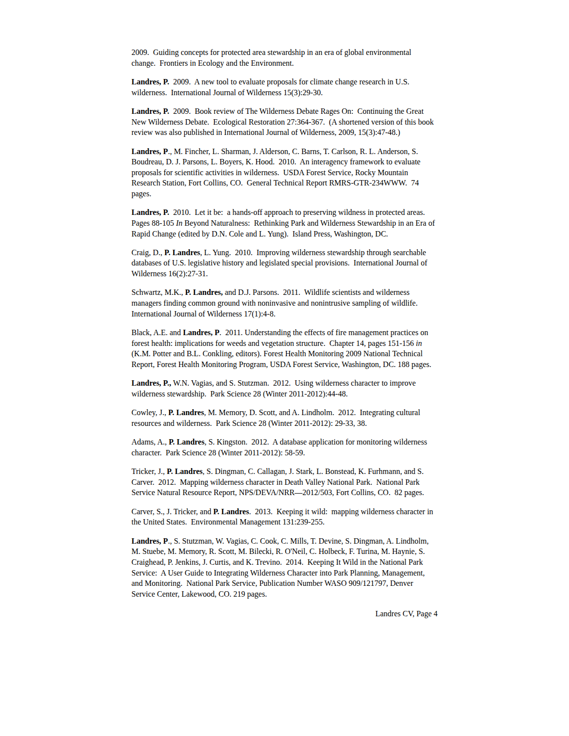2009. Guiding concepts for protected area stewardship in an era of global environmental change. Frontiers in Ecology and the Environment.
Landres, P. 2009. A new tool to evaluate proposals for climate change research in U.S. wilderness. International Journal of Wilderness 15(3):29-30.
Landres, P. 2009. Book review of The Wilderness Debate Rages On: Continuing the Great New Wilderness Debate. Ecological Restoration 27:364-367. (A shortened version of this book review was also published in International Journal of Wilderness, 2009, 15(3):47-48.)
Landres, P., M. Fincher, L. Sharman, J. Alderson, C. Barns, T. Carlson, R. L. Anderson, S. Boudreau, D. J. Parsons, L. Boyers, K. Hood. 2010. An interagency framework to evaluate proposals for scientific activities in wilderness. USDA Forest Service, Rocky Mountain Research Station, Fort Collins, CO. General Technical Report RMRS-GTR-234WWW. 74 pages.
Landres, P. 2010. Let it be: a hands-off approach to preserving wildness in protected areas. Pages 88-105 In Beyond Naturalness: Rethinking Park and Wilderness Stewardship in an Era of Rapid Change (edited by D.N. Cole and L. Yung). Island Press, Washington, DC.
Craig, D., P. Landres, L. Yung. 2010. Improving wilderness stewardship through searchable databases of U.S. legislative history and legislated special provisions. International Journal of Wilderness 16(2):27-31.
Schwartz, M.K., P. Landres, and D.J. Parsons. 2011. Wildlife scientists and wilderness managers finding common ground with noninvasive and nonintrusive sampling of wildlife. International Journal of Wilderness 17(1):4-8.
Black, A.E. and Landres, P. 2011. Understanding the effects of fire management practices on forest health: implications for weeds and vegetation structure. Chapter 14, pages 151-156 in (K.M. Potter and B.L. Conkling, editors). Forest Health Monitoring 2009 National Technical Report, Forest Health Monitoring Program, USDA Forest Service, Washington, DC. 188 pages.
Landres, P., W.N. Vagias, and S. Stutzman. 2012. Using wilderness character to improve wilderness stewardship. Park Science 28 (Winter 2011-2012):44-48.
Cowley, J., P. Landres, M. Memory, D. Scott, and A. Lindholm. 2012. Integrating cultural resources and wilderness. Park Science 28 (Winter 2011-2012): 29-33, 38.
Adams, A., P. Landres, S. Kingston. 2012. A database application for monitoring wilderness character. Park Science 28 (Winter 2011-2012): 58-59.
Tricker, J., P. Landres, S. Dingman, C. Callagan, J. Stark, L. Bonstead, K. Furhmann, and S. Carver. 2012. Mapping wilderness character in Death Valley National Park. National Park Service Natural Resource Report, NPS/DEVA/NRR—2012/503, Fort Collins, CO. 82 pages.
Carver, S., J. Tricker, and P. Landres. 2013. Keeping it wild: mapping wilderness character in the United States. Environmental Management 131:239-255.
Landres, P., S. Stutzman, W. Vagias, C. Cook, C. Mills, T. Devine, S. Dingman, A. Lindholm, M. Stuebe, M. Memory, R. Scott, M. Bilecki, R. O'Neil, C. Holbeck, F. Turina, M. Haynie, S. Craighead, P. Jenkins, J. Curtis, and K. Trevino. 2014. Keeping It Wild in the National Park Service: A User Guide to Integrating Wilderness Character into Park Planning, Management, and Monitoring. National Park Service, Publication Number WASO 909/121797, Denver Service Center, Lakewood, CO. 219 pages.
Landres CV, Page 4